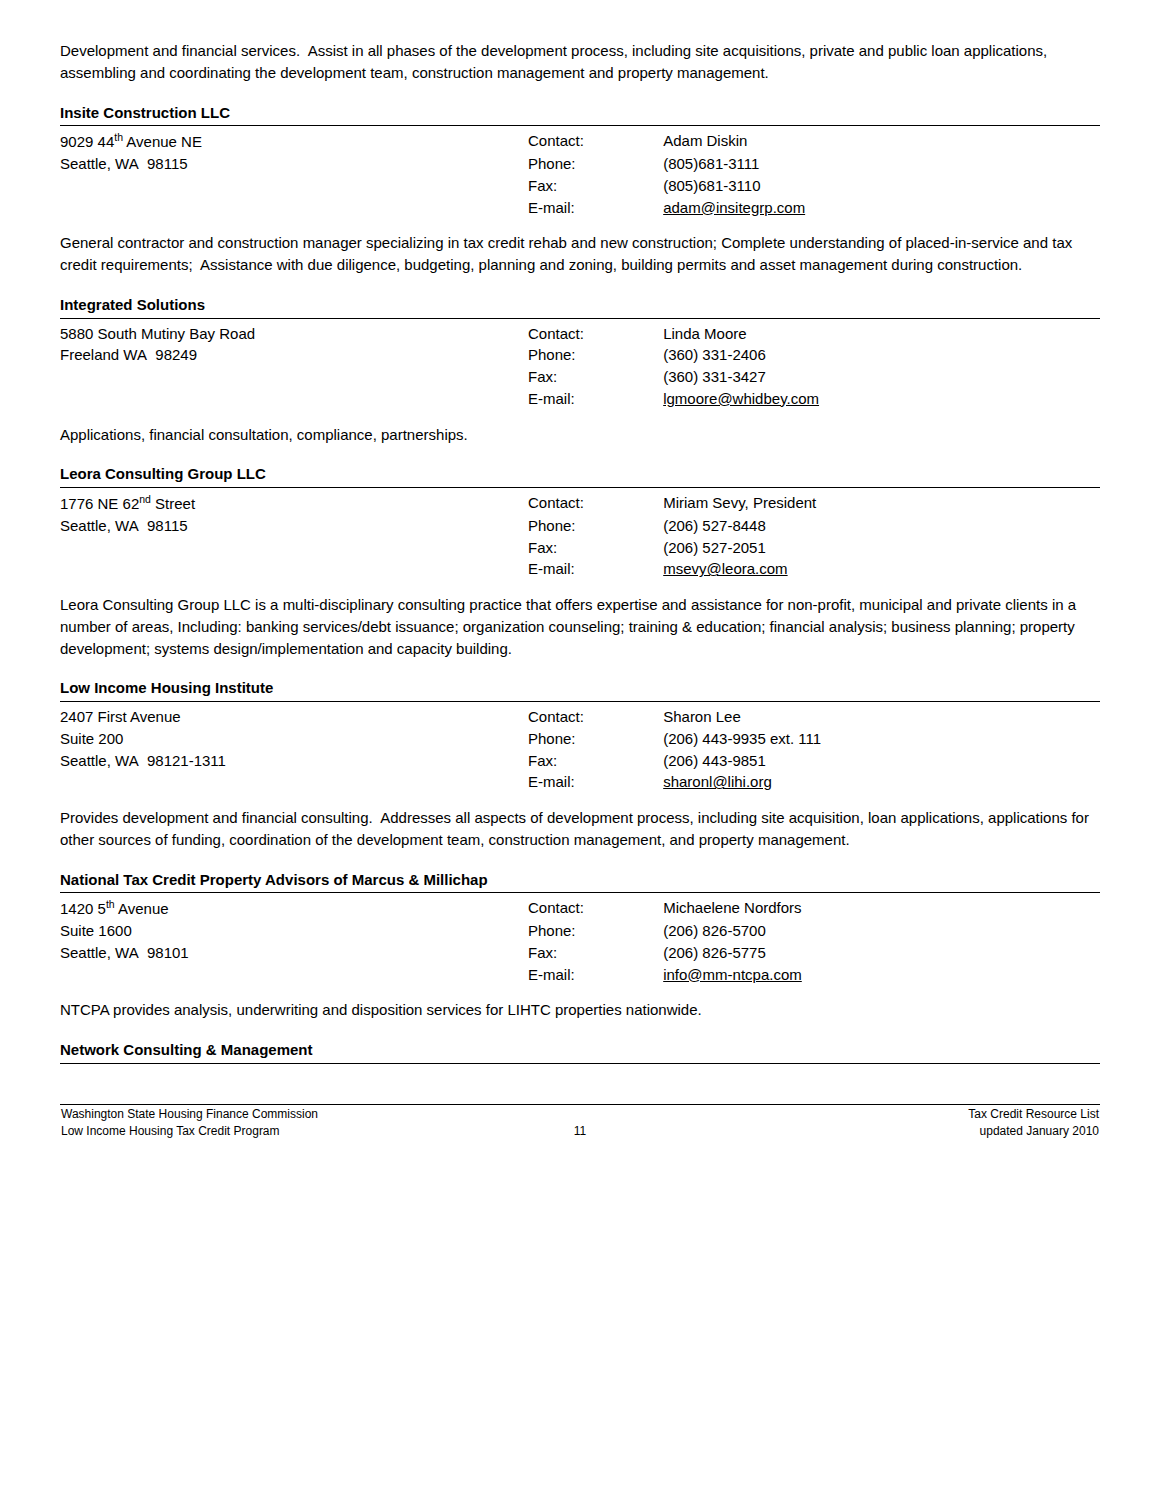Development and financial services. Assist in all phases of the development process, including site acquisitions, private and public loan applications, assembling and coordinating the development team, construction management and property management.
Insite Construction LLC
| 9029 44 th Avenue NE | Contact: | Adam Diskin |
| Seattle, WA 98115 | Phone: | (805)681-3111 |
| | Fax: | (805)681-3110 |
| | E-mail: | adam@insitegrp.com |
General contractor and construction manager specializing in tax credit rehab and new construction; Complete understanding of placed-in-service and tax credit requirements; Assistance with due diligence, budgeting, planning and zoning, building permits and asset management during construction.
Integrated Solutions
| 5880 South Mutiny Bay Road | Contact: | Linda Moore |
| Freeland WA 98249 | Phone: | (360) 331-2406 |
| | Fax: | (360) 331-3427 |
| | E-mail: | lgmoore@whidbey.com |
Applications, financial consultation, compliance, partnerships.
Leora Consulting Group LLC
| 1776 NE 62 nd Street | Contact: | Miriam Sevy, President |
| Seattle, WA 98115 | Phone: | (206) 527-8448 |
| | Fax: | (206) 527-2051 |
| | E-mail: | msevy@leora.com |
Leora Consulting Group LLC is a multi-disciplinary consulting practice that offers expertise and assistance for non-profit, municipal and private clients in a number of areas, Including: banking services/debt issuance; organization counseling; training & education; financial analysis; business planning; property development; systems design/implementation and capacity building.
Low Income Housing Institute
| 2407 First Avenue | Contact: | Sharon Lee |
| Suite 200 | Phone: | (206) 443-9935 ext. 111 |
| Seattle, WA 98121-1311 | Fax: | (206) 443-9851 |
| | E-mail: | sharonl@lihi.org |
Provides development and financial consulting. Addresses all aspects of development process, including site acquisition, loan applications, applications for other sources of funding, coordination of the development team, construction management, and property management.
National Tax Credit Property Advisors of Marcus & Millichap
| 1420 5 th Avenue | Contact: | Michaelene Nordfors |
| Suite 1600 | Phone: | (206) 826-5700 |
| Seattle, WA 98101 | Fax: | (206) 826-5775 |
| | E-mail: | info@mm-ntcpa.com |
NTCPA provides analysis, underwriting and disposition services for LIHTC properties nationwide.
Network Consulting & Management
| Washington State Housing Finance Commission Low Income Housing Tax Credit Program | 11 | Tax Credit Resource List updated January 2010 |